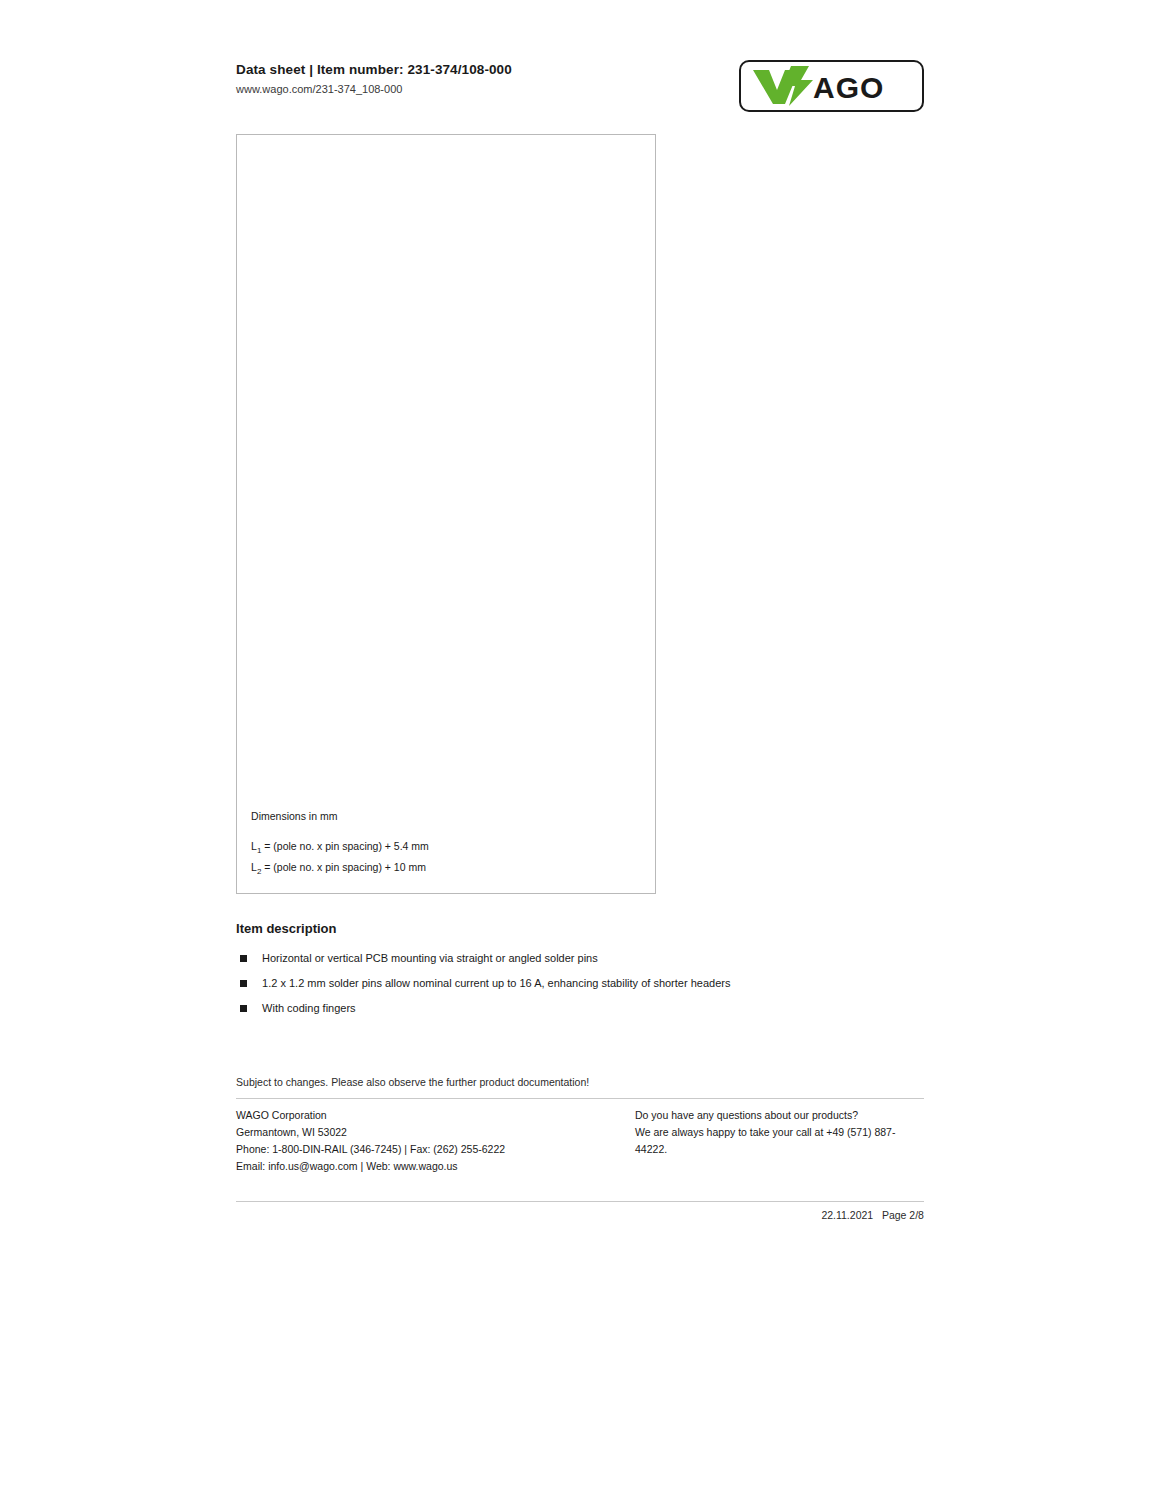Data sheet | Item number: 231-374/108-000
www.wago.com/231-374_108-000
WAGO AGO
Dimensions in mm
L1 = (pole no. x pin spacing) + 5.4 mm
L2 = (pole no. x pin spacing) + 10 mm
Item description
Horizontal or vertical PCB mounting via straight or angled solder pins
1.2 x 1.2 mm solder pins allow nominal current up to 16 A, enhancing stability of shorter headers
With coding fingers
Subject to changes. Please also observe the further product documentation!
WAGO Corporation
Germantown, WI 53022
Phone: 1-800-DIN-RAIL (346-7245) | Fax: (262) 255-6222
Email: info.us@wago.com | Web: www.wago.us
Do you have any questions about our products?
We are always happy to take your call at +49 (571) 887-44222.
22.11.2021 Page 2/8